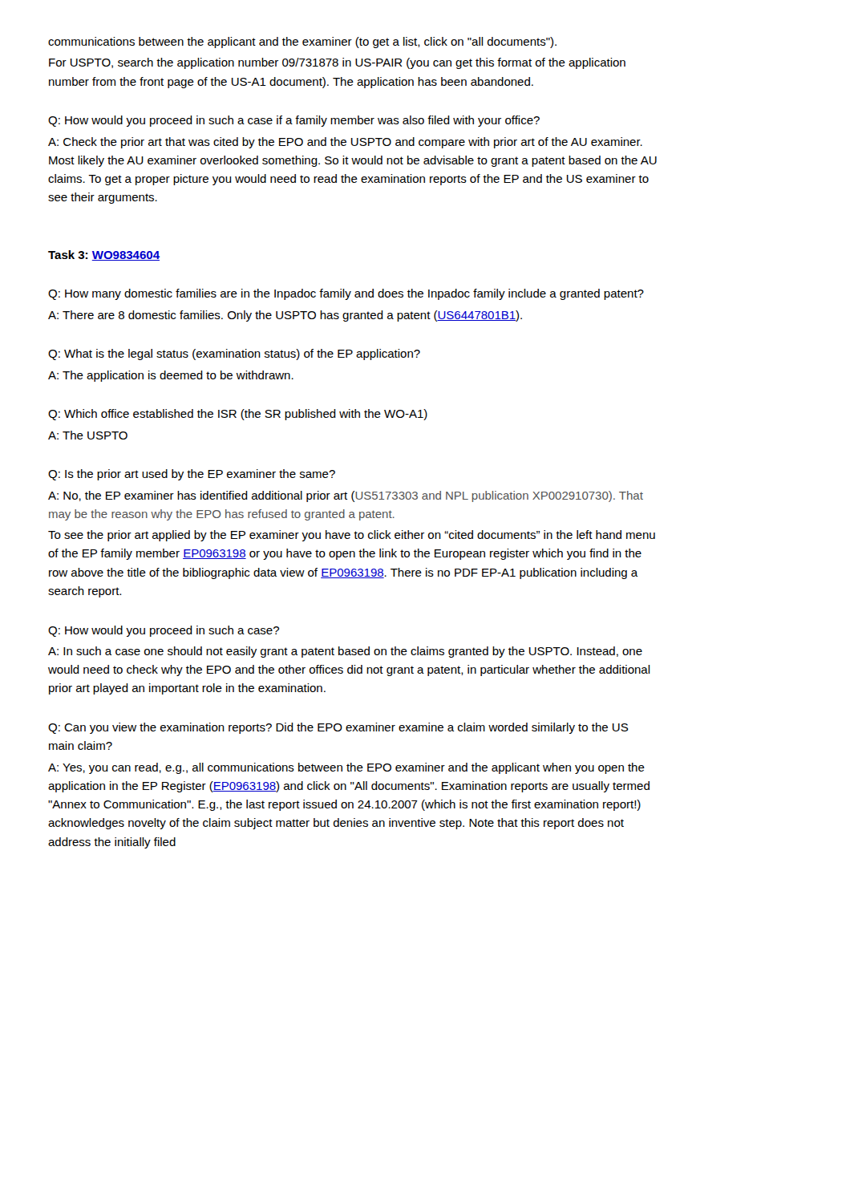communications between the applicant and the examiner (to get a list, click on "all documents").
For USPTO, search the application number 09/731878 in US-PAIR (you can get this format of the application number from the front page of the US-A1 document). The application has been abandoned.
Q: How would you proceed in such a case if a family member was also filed with your office?
A: Check the prior art that was cited by the EPO and the USPTO and compare with prior art of the AU examiner. Most likely the AU examiner overlooked something. So it would not be advisable to grant a patent based on the AU claims. To get a proper picture you would need to read the examination reports of the EP and the US examiner to see their arguments.
Task 3: WO9834604
Q: How many domestic families are in the Inpadoc family and does the Inpadoc family include a granted patent?
A: There are 8 domestic families. Only the USPTO has granted a patent (US6447801B1).
Q: What is the legal status (examination status) of the EP application?
A: The application is deemed to be withdrawn.
Q: Which office established the ISR (the SR published with the WO-A1)
A: The USPTO
Q: Is the prior art used by the EP examiner the same?
A: No, the EP examiner has identified additional prior art (US5173303 and NPL publication XP002910730). That may be the reason why the EPO has refused to granted a patent.
To see the prior art applied by the EP examiner you have to click either on “cited documents” in the left hand menu of the EP family member EP0963198 or you have to open the link to the European register which you find in the row above the title of the bibliographic data view of EP0963198. There is no PDF EP-A1 publication including a search report.
Q: How would you proceed in such a case?
A: In such a case one should not easily grant a patent based on the claims granted by the USPTO. Instead, one would need to check why the EPO and the other offices did not grant a patent, in particular whether the additional prior art played an important role in the examination.
Q: Can you view the examination reports? Did the EPO examiner examine a claim worded similarly to the US main claim?
A: Yes, you can read, e.g., all communications between the EPO examiner and the applicant when you open the application in the EP Register (EP0963198) and click on "All documents". Examination reports are usually termed "Annex to Communication". E.g., the last report issued on 24.10.2007 (which is not the first examination report!) acknowledges novelty of the claim subject matter but denies an inventive step. Note that this report does not address the initially filed